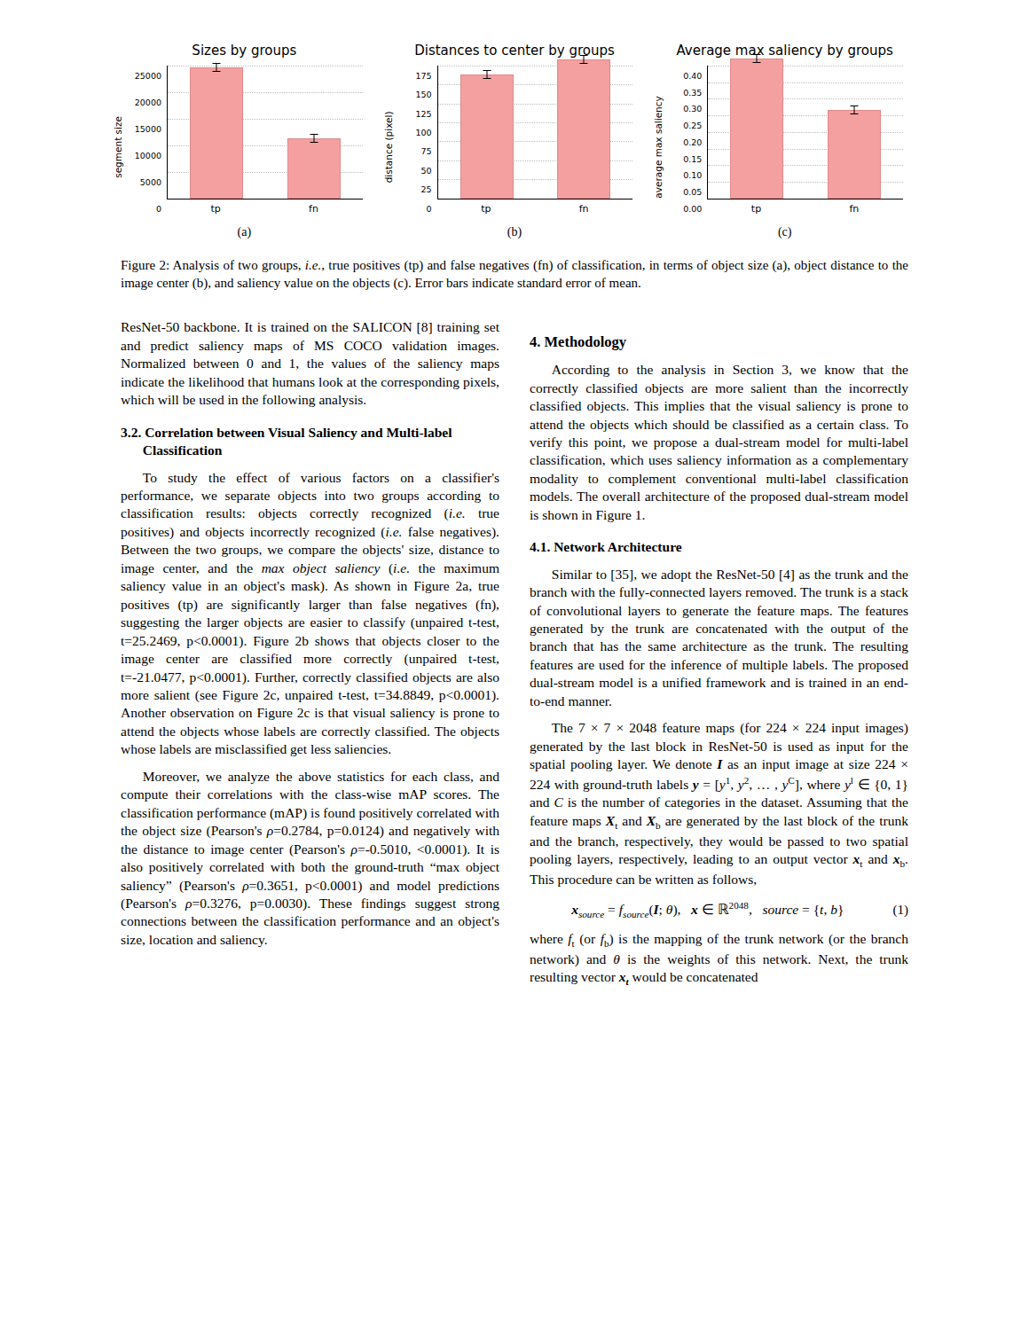Sizes by groups
segment size
25000 20000 15000 10000 5000 0
tp fn
(a)
Distances to center by groups
distance (pixel)
175 150 125 100 75 50 25 0
tp fn
(b)
Average max saliency by groups
average max saliency
0.40 0.35 0.30 0.25 0.20 0.15 0.10 0.05 0.00
tp fn
(c)
Figure 2: Analysis of two groups, i.e., true positives (tp) and false negatives (fn) of classification, in terms of object size (a), object distance to the image center (b), and saliency value on the objects (c). Error bars indicate standard error of mean.
ResNet-50 backbone. It is trained on the SALICON [8] training set and predict saliency maps of MS COCO validation images. Normalized between 0 and 1, the values of the saliency maps indicate the likelihood that humans look at the corresponding pixels, which will be used in the following analysis.
3.2. Correlation between Visual Saliency and Multi-label Classification
To study the effect of various factors on a classifier's performance, we separate objects into two groups according to classification results: objects correctly recognized (i.e. true positives) and objects incorrectly recognized (i.e. false negatives). Between the two groups, we compare the objects' size, distance to image center, and the max object saliency (i.e. the maximum saliency value in an object's mask). As shown in Figure 2a, true positives (tp) are significantly larger than false negatives (fn), suggesting the larger objects are easier to classify (unpaired t-test, t=25.2469, p<0.0001). Figure 2b shows that objects closer to the image center are classified more correctly (unpaired t-test, t=-21.0477, p<0.0001). Further, correctly classified objects are also more salient (see Figure 2c, unpaired t-test, t=34.8849, p<0.0001). Another observation on Figure 2c is that visual saliency is prone to attend the objects whose labels are correctly classified. The objects whose labels are misclassified get less saliencies.
Moreover, we analyze the above statistics for each class, and compute their correlations with the class-wise mAP scores. The classification performance (mAP) is found positively correlated with the object size (Pearson's ρ=0.2784, p=0.0124) and negatively with the distance to image center (Pearson's ρ=-0.5010, <0.0001). It is also positively correlated with both the ground-truth “max object saliency” (Pearson's ρ=0.3651, p<0.0001) and model predictions (Pearson's ρ=0.3276, p=0.0030). These findings suggest strong connections between the classification performance and an object's size, location and saliency.
4. Methodology
According to the analysis in Section 3, we know that the correctly classified objects are more salient than the incorrectly classified objects. This implies that the visual saliency is prone to attend the objects which should be classified as a certain class. To verify this point, we propose a dual-stream model for multi-label classification, which uses saliency information as a complementary modality to complement conventional multi-label classification models. The overall architecture of the proposed dual-stream model is shown in Figure 1.
4.1. Network Architecture
Similar to [35], we adopt the ResNet-50 [4] as the trunk and the branch with the fully-connected layers removed. The trunk is a stack of convolutional layers to generate the feature maps. The features generated by the trunk are concatenated with the output of the branch that has the same architecture as the trunk. The resulting features are used for the inference of multiple labels. The proposed dual-stream model is a unified framework and is trained in an end-to-end manner.
The 7 × 7 × 2048 feature maps (for 224 × 224 input images) generated by the last block in ResNet-50 is used as input for the spatial pooling layer. We denote I as an input image at size 224 × 224 with ground-truth labels y = [y1, y2, … , yC], where yl ∈ {0, 1} and C is the number of categories in the dataset. Assuming that the feature maps Xt and Xb are generated by the last block of the trunk and the branch, respectively, they would be passed to two spatial pooling layers, respectively, leading to an output vector xt and xb. This procedure can be written as follows,
xsource = fsource(I; θ), x ∈ ℝ2048, source = {t, b}
(1)
where ft (or fb) is the mapping of the trunk network (or the branch network) and θ is the weights of this network. Next, the trunk resulting vector xt would be concatenated